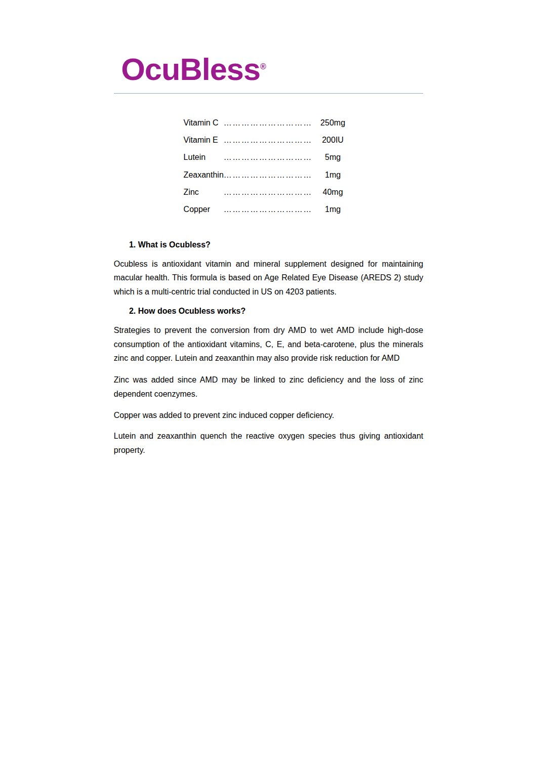OcuBless®
| Vitamin C | ………………………… | 250mg |
| Vitamin E | ………………………… | 200IU |
| Lutein | ………………………… | 5mg |
| Zeaxanthin | ………………………… | 1mg |
| Zinc | ………………………… | 40mg |
| Copper | ………………………… | 1mg |
What is Ocubless?
Ocubless is antioxidant vitamin and mineral supplement designed for maintaining macular health. This formula is based on Age Related Eye Disease (AREDS 2) study which is a multi-centric trial conducted in US on 4203 patients.
How does Ocubless works?
Strategies to prevent the conversion from dry AMD to wet AMD include high-dose consumption of the antioxidant vitamins, C, E, and beta-carotene, plus the minerals zinc and copper. Lutein and zeaxanthin may also provide risk reduction for AMD
Zinc was added since AMD may be linked to zinc deficiency and the loss of zinc dependent coenzymes.
Copper was added to prevent zinc induced copper deficiency.
Lutein and zeaxanthin quench the reactive oxygen species thus giving antioxidant property.